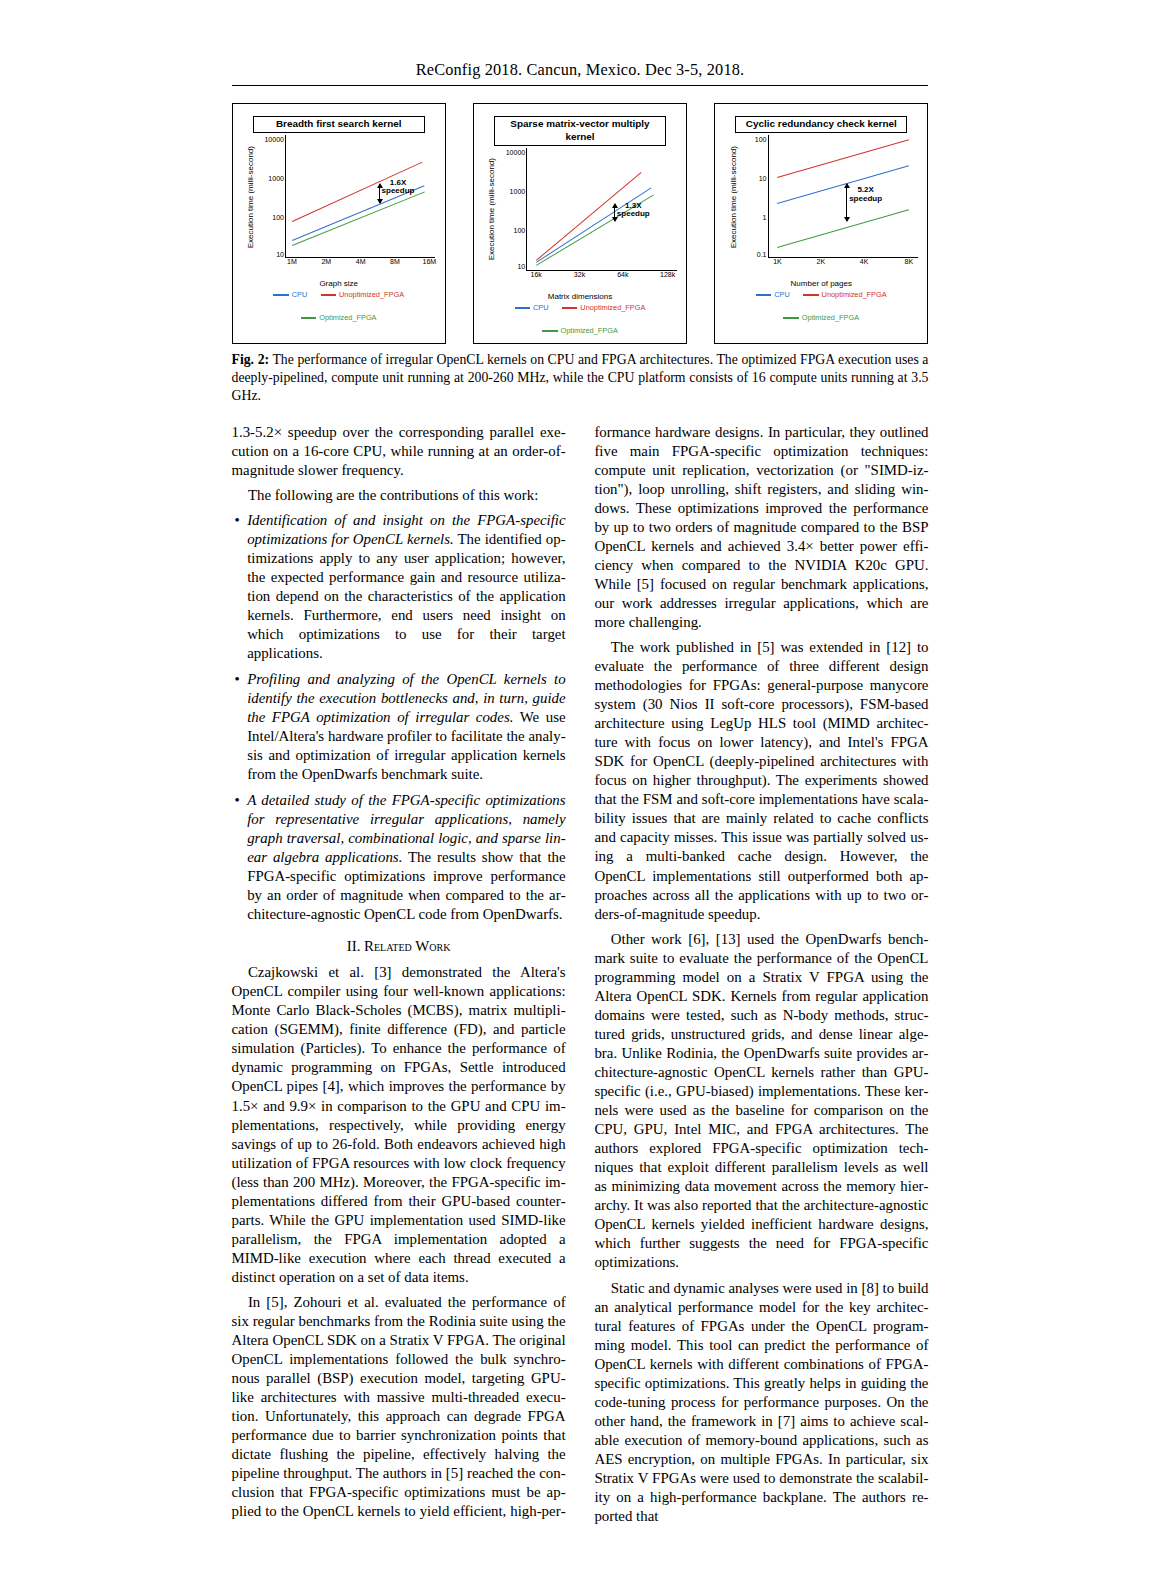ReConfig 2018. Cancun, Mexico. Dec 3-5, 2018.
Breadth first search kernel
Execution time (milli-second)
10000 1000 100 10
1M 2M 4M 8M 16M
1.6X
speedup
Graph size
CPU Unoptimized_FPGA Optimized_FPGA
Sparse matrix-vector multiply kernel
Execution time (milli-second)
10000 1000 100 10
16k 32k 64k 128k
1.3X
speedup
Matrix dimensions
CPU Unoptimized_FPGA Optimized_FPGA
Cyclic redundancy check kernel
Execution time (milli-second)
100 10 1 0.1
1K 2K 4K 8K
5.2X
speedup
Number of pages
CPU Unoptimized_FPGA Optimized_FPGA
Fig. 2: The performance of irregular OpenCL kernels on CPU and FPGA architectures. The optimized FPGA execution uses a deeply-pipelined, compute unit running at 200-260 MHz, while the CPU platform consists of 16 compute units running at 3.5 GHz.
1.3-5.2× speedup over the corresponding parallel execution on a 16-core CPU, while running at an order-of-magnitude slower frequency.
The following are the contributions of this work:
Identification of and insight on the FPGA-specific optimizations for OpenCL kernels. The identified optimizations apply to any user application; however, the expected performance gain and resource utilization depend on the characteristics of the application kernels. Furthermore, end users need insight on which optimizations to use for their target applications.
Profiling and analyzing of the OpenCL kernels to identify the execution bottlenecks and, in turn, guide the FPGA optimization of irregular codes. We use Intel/Altera's hardware profiler to facilitate the analysis and optimization of irregular application kernels from the OpenDwarfs benchmark suite.
A detailed study of the FPGA-specific optimizations for representative irregular applications, namely graph traversal, combinational logic, and sparse linear algebra applications. The results show that the FPGA-specific optimizations improve performance by an order of magnitude when compared to the architecture-agnostic OpenCL code from OpenDwarfs.
II. Related Work
Czajkowski et al. [3] demonstrated the Altera's OpenCL compiler using four well-known applications: Monte Carlo Black-Scholes (MCBS), matrix multiplication (SGEMM), finite difference (FD), and particle simulation (Particles). To enhance the performance of dynamic programming on FPGAs, Settle introduced OpenCL pipes [4], which improves the performance by 1.5× and 9.9× in comparison to the GPU and CPU implementations, respectively, while providing energy savings of up to 26-fold. Both endeavors achieved high utilization of FPGA resources with low clock frequency (less than 200 MHz). Moreover, the FPGA-specific implementations differed from their GPU-based counterparts. While the GPU implementation used SIMD-like parallelism, the FPGA implementation adopted a MIMD-like execution where each thread executed a distinct operation on a set of data items.
In [5], Zohouri et al. evaluated the performance of six regular benchmarks from the Rodinia suite using the Altera OpenCL SDK on a Stratix V FPGA. The original OpenCL implementations followed the bulk synchronous parallel (BSP) execution model, targeting GPU-like architectures with massive multi-threaded execution. Unfortunately, this approach can degrade FPGA performance due to barrier synchronization points that dictate flushing the pipeline, effectively halving the pipeline throughput. The authors in [5] reached the conclusion that FPGA-specific optimizations must be applied to the OpenCL kernels to yield efficient, high-performance hardware designs. In particular, they outlined five main FPGA-specific optimization techniques: compute unit replication, vectorization (or "SIMD-iztion"), loop unrolling, shift registers, and sliding windows. These optimizations improved the performance by up to two orders of magnitude compared to the BSP OpenCL kernels and achieved 3.4× better power efficiency when compared to the NVIDIA K20c GPU. While [5] focused on regular benchmark applications, our work addresses irregular applications, which are more challenging.
The work published in [5] was extended in [12] to evaluate the performance of three different design methodologies for FPGAs: general-purpose manycore system (30 Nios II soft-core processors), FSM-based architecture using LegUp HLS tool (MIMD architecture with focus on lower latency), and Intel's FPGA SDK for OpenCL (deeply-pipelined architectures with focus on higher throughput). The experiments showed that the FSM and soft-core implementations have scalability issues that are mainly related to cache conflicts and capacity misses. This issue was partially solved using a multi-banked cache design. However, the OpenCL implementations still outperformed both approaches across all the applications with up to two orders-of-magnitude speedup.
Other work [6], [13] used the OpenDwarfs benchmark suite to evaluate the performance of the OpenCL programming model on a Stratix V FPGA using the Altera OpenCL SDK. Kernels from regular application domains were tested, such as N-body methods, structured grids, unstructured grids, and dense linear algebra. Unlike Rodinia, the OpenDwarfs suite provides architecture-agnostic OpenCL kernels rather than GPU-specific (i.e., GPU-biased) implementations. These kernels were used as the baseline for comparison on the CPU, GPU, Intel MIC, and FPGA architectures. The authors explored FPGA-specific optimization techniques that exploit different parallelism levels as well as minimizing data movement across the memory hierarchy. It was also reported that the architecture-agnostic OpenCL kernels yielded inefficient hardware designs, which further suggests the need for FPGA-specific optimizations.
Static and dynamic analyses were used in [8] to build an analytical performance model for the key architectural features of FPGAs under the OpenCL programming model. This tool can predict the performance of OpenCL kernels with different combinations of FPGA-specific optimizations. This greatly helps in guiding the code-tuning process for performance purposes. On the other hand, the framework in [7] aims to achieve scalable execution of memory-bound applications, such as AES encryption, on multiple FPGAs. In particular, six Stratix V FPGAs were used to demonstrate the scalability on a high-performance backplane. The authors reported that